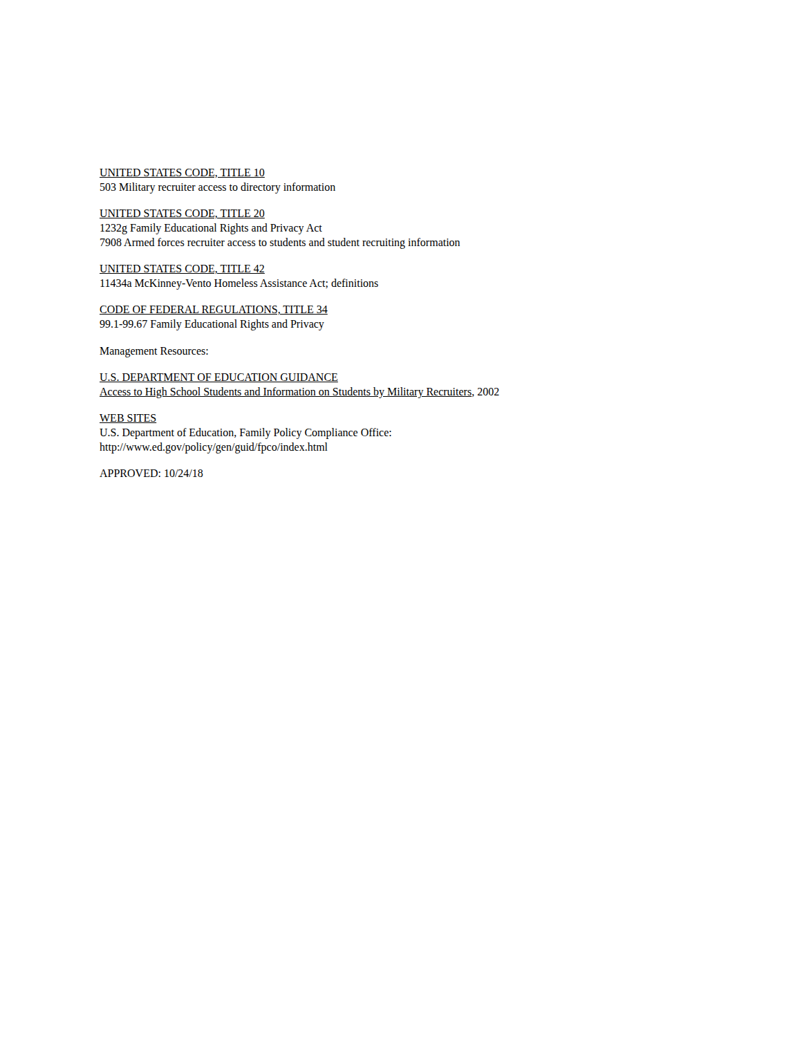UNITED STATES CODE, TITLE 10 503 Military recruiter access to directory information
UNITED STATES CODE, TITLE 20 1232g Family Educational Rights and Privacy Act 7908 Armed forces recruiter access to students and student recruiting information
UNITED STATES CODE, TITLE 42 11434a McKinney-Vento Homeless Assistance Act; definitions
CODE OF FEDERAL REGULATIONS, TITLE 34 99.1-99.67 Family Educational Rights and Privacy
Management Resources:
U.S. DEPARTMENT OF EDUCATION GUIDANCE Access to High School Students and Information on Students by Military Recruiters, 2002
WEB SITES U.S. Department of Education, Family Policy Compliance Office: http://www.ed.gov/policy/gen/guid/fpco/index.html
APPROVED: 10/24/18